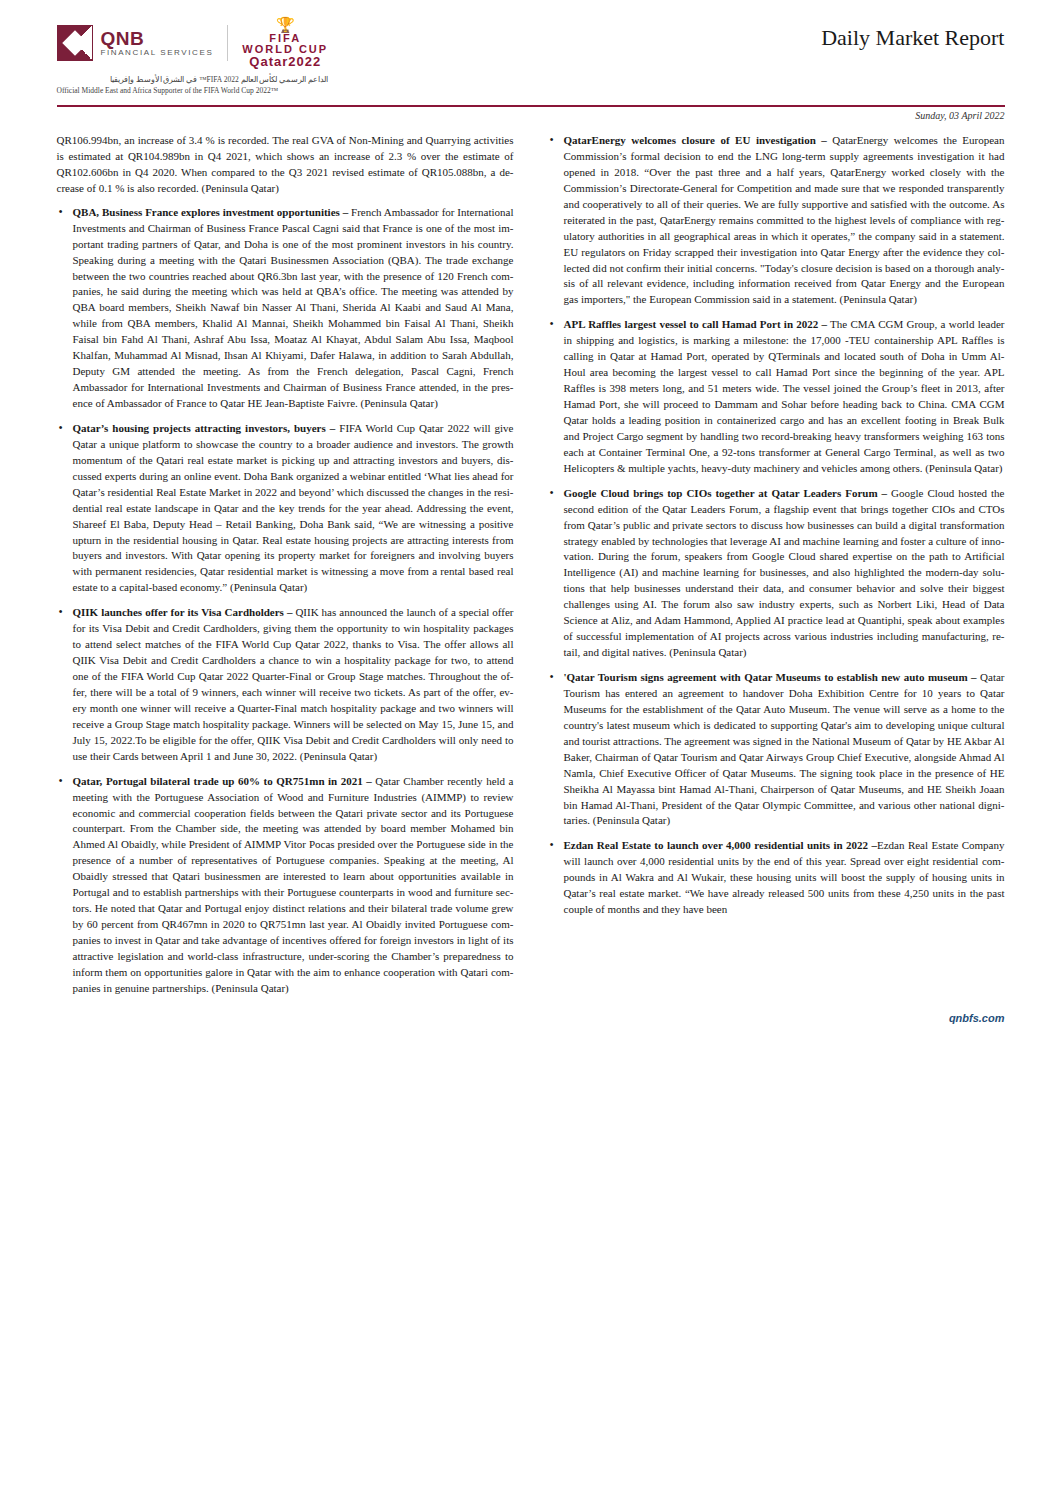QNB
Financial Services
🏆
FIFA
WORLD CUP
Qatar2022
الداعم الرسمي لكأس العالم FIFA 2022™ في الشرق الأوسط وإفريقيا
Official Middle East and Africa Supporter of the FIFA World Cup 2022™
Daily Market Report
Sunday, 03 April 2022
QR106.994bn, an increase of 3.4 % is recorded. The real GVA of Non-Mining and Quarrying activities is estimated at QR104.989bn in Q4 2021, which shows an increase of 2.3 % over the estimate of QR102.606bn in Q4 2020. When compared to the Q3 2021 revised estimate of QR105.088bn, a decrease of 0.1 % is also recorded. (Peninsula Qatar)
QBA, Business France explores investment opportunities – French Ambassador for International Investments and Chairman of Business France Pascal Cagni said that France is one of the most important trading partners of Qatar, and Doha is one of the most prominent investors in his country. Speaking during a meeting with the Qatari Businessmen Association (QBA). The trade exchange between the two countries reached about QR6.3bn last year, with the presence of 120 French companies, he said during the meeting which was held at QBA’s office. The meeting was attended by QBA board members, Sheikh Nawaf bin Nasser Al Thani, Sherida Al Kaabi and Saud Al Mana, while from QBA members, Khalid Al Mannai, Sheikh Mohammed bin Faisal Al Thani, Sheikh Faisal bin Fahd Al Thani, Ashraf Abu Issa, Moataz Al Khayat, Abdul Salam Abu Issa, Maqbool Khalfan, Muhammad Al Misnad, Ihsan Al Khiyami, Dafer Halawa, in addition to Sarah Abdullah, Deputy GM attended the meeting. As from the French delegation, Pascal Cagni, French Ambassador for International Investments and Chairman of Business France attended, in the presence of Ambassador of France to Qatar HE Jean-Baptiste Faivre. (Peninsula Qatar)
Qatar’s housing projects attracting investors, buyers – FIFA World Cup Qatar 2022 will give Qatar a unique platform to showcase the country to a broader audience and investors. The growth momentum of the Qatari real estate market is picking up and attracting investors and buyers, discussed experts during an online event. Doha Bank organized a webinar entitled ‘What lies ahead for Qatar’s residential Real Estate Market in 2022 and beyond’ which discussed the changes in the residential real estate landscape in Qatar and the key trends for the year ahead. Addressing the event, Shareef El Baba, Deputy Head – Retail Banking, Doha Bank said, “We are witnessing a positive upturn in the residential housing in Qatar. Real estate housing projects are attracting interests from buyers and investors. With Qatar opening its property market for foreigners and involving buyers with permanent residencies, Qatar residential market is witnessing a move from a rental based real estate to a capital-based economy.” (Peninsula Qatar)
QIIK launches offer for its Visa Cardholders – QIIK has announced the launch of a special offer for its Visa Debit and Credit Cardholders, giving them the opportunity to win hospitality packages to attend select matches of the FIFA World Cup Qatar 2022, thanks to Visa. The offer allows all QIIK Visa Debit and Credit Cardholders a chance to win a hospitality package for two, to attend one of the FIFA World Cup Qatar 2022 Quarter-Final or Group Stage matches. Throughout the offer, there will be a total of 9 winners, each winner will receive two tickets. As part of the offer, every month one winner will receive a Quarter-Final match hospitality package and two winners will receive a Group Stage match hospitality package. Winners will be selected on May 15, June 15, and July 15, 2022.To be eligible for the offer, QIIK Visa Debit and Credit Cardholders will only need to use their Cards between April 1 and June 30, 2022. (Peninsula Qatar)
Qatar, Portugal bilateral trade up 60% to QR751mn in 2021 – Qatar Chamber recently held a meeting with the Portuguese Association of Wood and Furniture Industries (AIMMP) to review economic and commercial cooperation fields between the Qatari private sector and its Portuguese counterpart. From the Chamber side, the meeting was attended by board member Mohamed bin Ahmed Al Obaidly, while President of AIMMP Vitor Pocas presided over the Portuguese side in the presence of a number of representatives of Portuguese companies. Speaking at the meeting, Al Obaidly stressed that Qatari businessmen are interested to learn about opportunities available in Portugal and to establish partnerships with their Portuguese counterparts in wood and furniture sectors. He noted that Qatar and Portugal enjoy distinct relations and their bilateral trade volume grew by 60 percent from QR467mn in 2020 to QR751mn last year. Al Obaidly invited Portuguese companies to invest in Qatar and take advantage of incentives offered for foreign investors in light of its attractive legislation and world-class infrastructure, under-scoring the Chamber’s preparedness to inform them on opportunities galore in Qatar with the aim to enhance cooperation with Qatari companies in genuine partnerships. (Peninsula Qatar)
QatarEnergy welcomes closure of EU investigation – QatarEnergy welcomes the European Commission’s formal decision to end the LNG long-term supply agreements investigation it had opened in 2018. “Over the past three and a half years, QatarEnergy worked closely with the Commission’s Directorate-General for Competition and made sure that we responded transparently and cooperatively to all of their queries. We are fully supportive and satisfied with the outcome. As reiterated in the past, QatarEnergy remains committed to the highest levels of compliance with regulatory authorities in all geographical areas in which it operates,” the company said in a statement. EU regulators on Friday scrapped their investigation into Qatar Energy after the evidence they collected did not confirm their initial concerns. "Today's closure decision is based on a thorough analysis of all relevant evidence, including information received from Qatar Energy and the European gas importers," the European Commission said in a statement. (Peninsula Qatar)
APL Raffles largest vessel to call Hamad Port in 2022 – The CMA CGM Group, a world leader in shipping and logistics, is marking a milestone: the 17,000 -TEU containership APL Raffles is calling in Qatar at Hamad Port, operated by QTerminals and located south of Doha in Umm Al-Houl area becoming the largest vessel to call Hamad Port since the beginning of the year. APL Raffles is 398 meters long, and 51 meters wide. The vessel joined the Group’s fleet in 2013, after Hamad Port, she will proceed to Dammam and Sohar before heading back to China. CMA CGM Qatar holds a leading position in containerized cargo and has an excellent footing in Break Bulk and Project Cargo segment by handling two record-breaking heavy transformers weighing 163 tons each at Container Terminal One, a 92-tons transformer at General Cargo Terminal, as well as two Helicopters & multiple yachts, heavy-duty machinery and vehicles among others. (Peninsula Qatar)
Google Cloud brings top CIOs together at Qatar Leaders Forum – Google Cloud hosted the second edition of the Qatar Leaders Forum, a flagship event that brings together CIOs and CTOs from Qatar’s public and private sectors to discuss how businesses can build a digital transformation strategy enabled by technologies that leverage AI and machine learning and foster a culture of innovation. During the forum, speakers from Google Cloud shared expertise on the path to Artificial Intelligence (AI) and machine learning for businesses, and also highlighted the modern-day solutions that help businesses understand their data, and consumer behavior and solve their biggest challenges using AI. The forum also saw industry experts, such as Norbert Liki, Head of Data Science at Aliz, and Adam Hammond, Applied AI practice lead at Quantiphi, speak about examples of successful implementation of AI projects across various industries including manufacturing, retail, and digital natives. (Peninsula Qatar)
'Qatar Tourism signs agreement with Qatar Museums to establish new auto museum – Qatar Tourism has entered an agreement to handover Doha Exhibition Centre for 10 years to Qatar Museums for the establishment of the Qatar Auto Museum. The venue will serve as a home to the country's latest museum which is dedicated to supporting Qatar's aim to developing unique cultural and tourist attractions. The agreement was signed in the National Museum of Qatar by HE Akbar Al Baker, Chairman of Qatar Tourism and Qatar Airways Group Chief Executive, alongside Ahmad Al Namla, Chief Executive Officer of Qatar Museums. The signing took place in the presence of HE Sheikha Al Mayassa bint Hamad Al-Thani, Chairperson of Qatar Museums, and HE Sheikh Joaan bin Hamad Al-Thani, President of the Qatar Olympic Committee, and various other national dignitaries. (Peninsula Qatar)
Ezdan Real Estate to launch over 4,000 residential units in 2022 –Ezdan Real Estate Company will launch over 4,000 residential units by the end of this year. Spread over eight residential compounds in Al Wakra and Al Wukair, these housing units will boost the supply of housing units in Qatar’s real estate market. “We have already released 500 units from these 4,250 units in the past couple of months and they have been
qnbfs.com